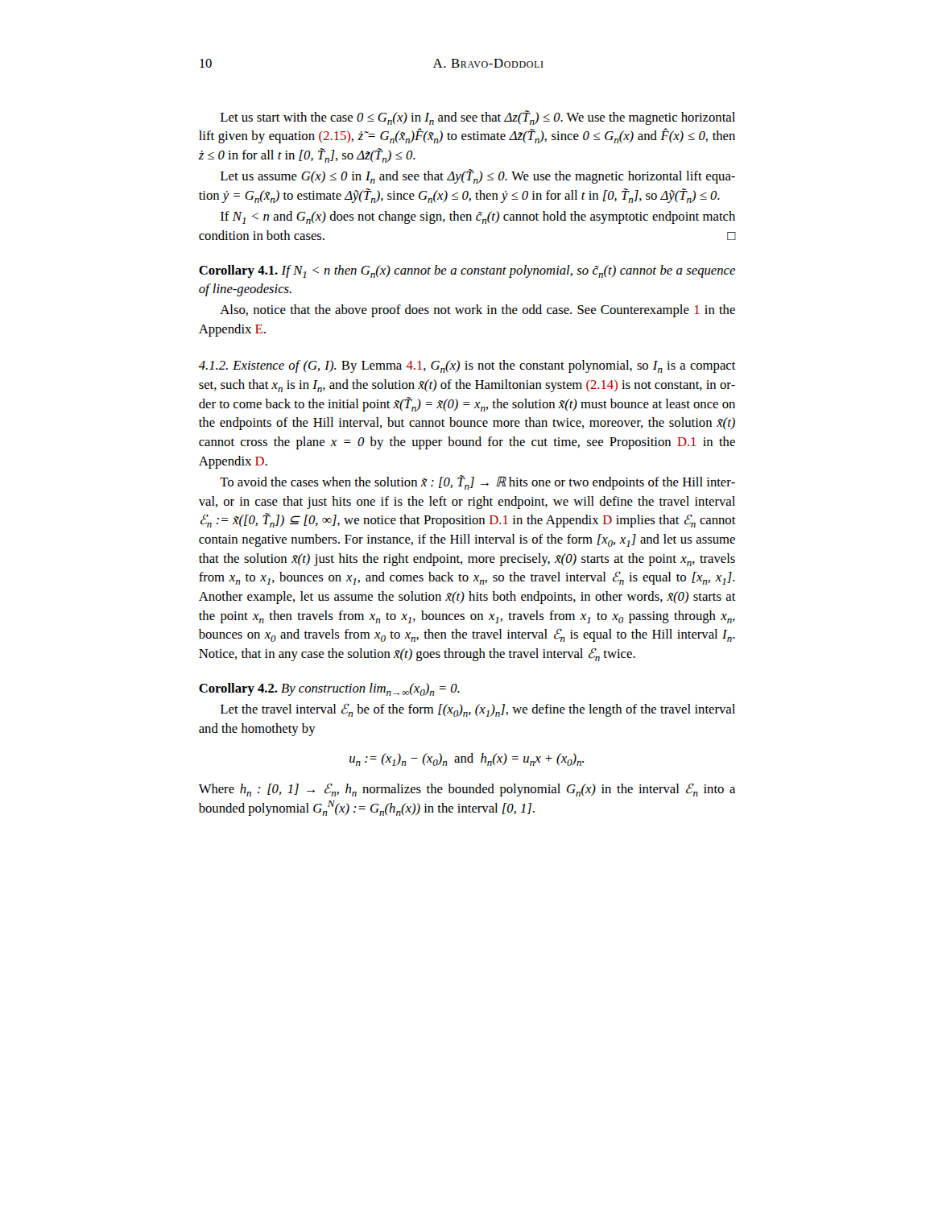10 A. Bravo-Doddoli
Let us start with the case 0 ≤ Gn(x) in In and see that Δz(T̃n) ≤ 0. We use the magnetic horizontal lift given by equation (2.15), ż̃ = Gn(x̃n)F̂(x̃n) to estimate Δz̃(T̃n), since 0 ≤ Gn(x) and F̂(x) ≤ 0, then ż ≤ 0 in for all t in [0, T̃n], so Δz̃(T̃n) ≤ 0.
Let us assume G(x) ≤ 0 in In and see that Δy(T̃n) ≤ 0. We use the magnetic horizontal lift equation ẏ = Gn(x̃n) to estimate Δỹ(T̃n), since Gn(x) ≤ 0, then ẏ ≤ 0 in for all t in [0, T̃n], so Δỹ(T̃n) ≤ 0.
If N1 < n and Gn(x) does not change sign, then c̃n(t) cannot hold the asymptotic endpoint match condition in both cases. □
Corollary 4.1. If N1 < n then Gn(x) cannot be a constant polynomial, so c̃n(t) cannot be a sequence of line-geodesics.
Also, notice that the above proof does not work in the odd case. See Counterexample 1 in the Appendix E.
4.1.2. Existence of (G, I). By Lemma 4.1, Gn(x) is not the constant polynomial, so In is a compact set, such that xn is in In, and the solution x̃(t) of the Hamiltonian system (2.14) is not constant, in order to come back to the initial point x̃(T̃n) = x̃(0) = xn, the solution x̃(t) must bounce at least once on the endpoints of the Hill interval, but cannot bounce more than twice, moreover, the solution x̃(t) cannot cross the plane x = 0 by the upper bound for the cut time, see Proposition D.1 in the Appendix D.
To avoid the cases when the solution x̃ : [0, T̃n] → ℝ hits one or two endpoints of the Hill interval, or in case that just hits one if is the left or right endpoint, we will define the travel interval ℰn := x̃([0, T̃n]) ⊆ [0, ∞], we notice that Proposition D.1 in the Appendix D implies that ℰn cannot contain negative numbers. For instance, if the Hill interval is of the form [x0, x1] and let us assume that the solution x̃(t) just hits the right endpoint, more precisely, x̃(0) starts at the point xn, travels from xn to x1, bounces on x1, and comes back to xn, so the travel interval ℰn is equal to [xn, x1]. Another example, let us assume the solution x̃(t) hits both endpoints, in other words, x̃(0) starts at the point xn then travels from xn to x1, bounces on x1, travels from x1 to x0 passing through xn, bounces on x0 and travels from x0 to xn, then the travel interval ℰn is equal to the Hill interval In. Notice, that in any case the solution x̃(t) goes through the travel interval ℰn twice.
Corollary 4.2. By construction limn→∞(x0)n = 0.
Let the travel interval ℰn be of the form [(x0)n, (x1)n], we define the length of the travel interval and the homothety by
un := (x1)n − (x0)n and hn(x) = unx + (x0)n.
Where hn : [0, 1] → ℰn, hn normalizes the bounded polynomial Gn(x) in the interval ℰn into a bounded polynomial GnN(x) := Gn(hn(x)) in the interval [0, 1].